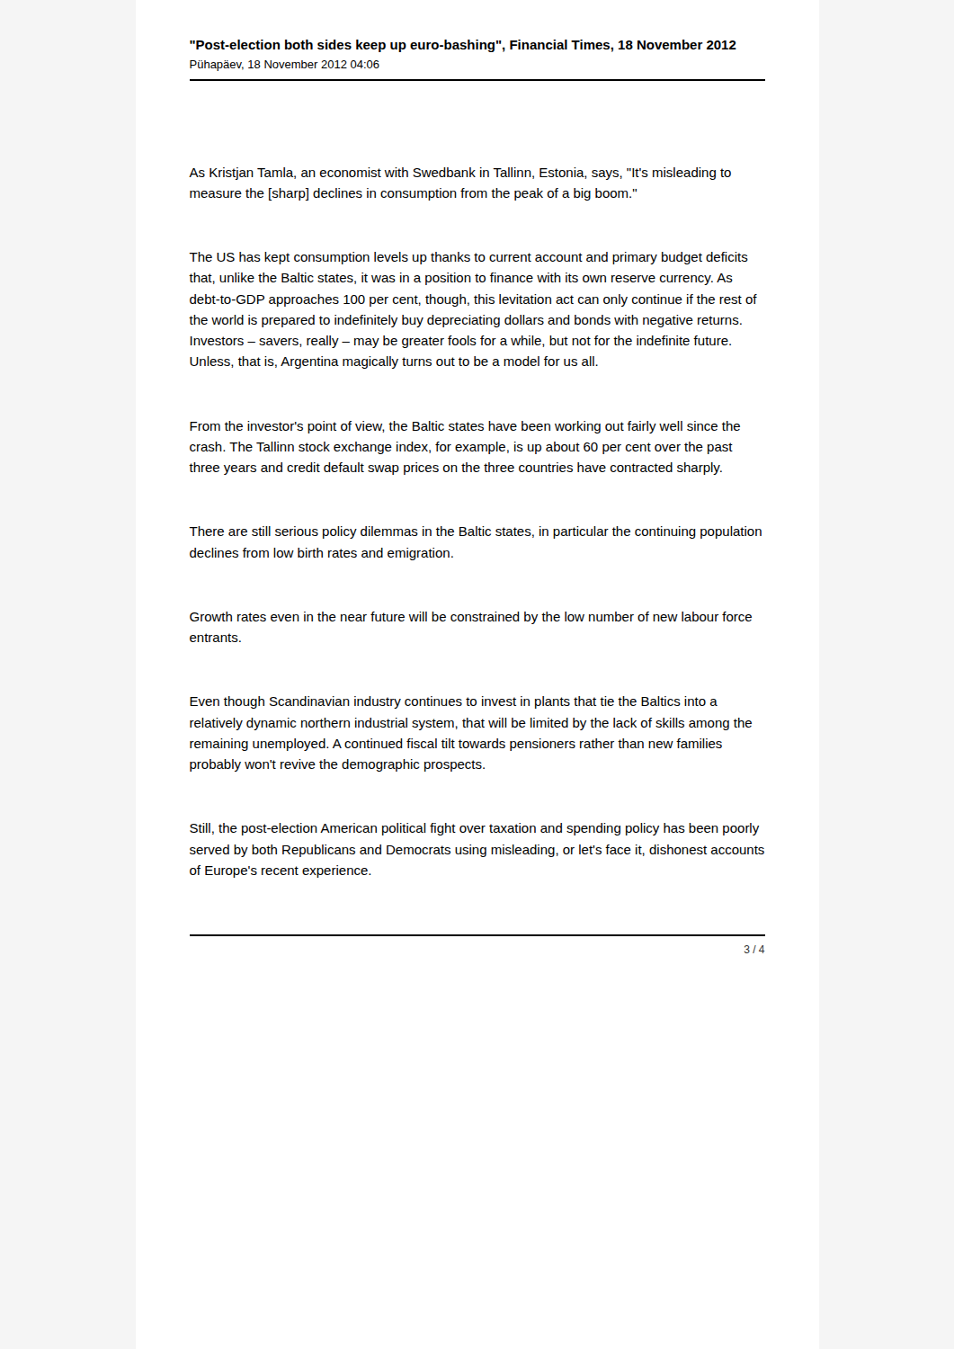"Post-election both sides keep up euro-bashing", Financial Times, 18 November 2012
Pühapäev, 18 November 2012 04:06
As Kristjan Tamla, an economist with Swedbank in Tallinn, Estonia, says, "It's misleading to measure the [sharp] declines in consumption from the peak of a big boom."
The US has kept consumption levels up thanks to current account and primary budget deficits that, unlike the Baltic states, it was in a position to finance with its own reserve currency. As debt-to-GDP approaches 100 per cent, though, this levitation act can only continue if the rest of the world is prepared to indefinitely buy depreciating dollars and bonds with negative returns. Investors – savers, really – may be greater fools for a while, but not for the indefinite future. Unless, that is, Argentina magically turns out to be a model for us all.
From the investor's point of view, the Baltic states have been working out fairly well since the crash. The Tallinn stock exchange index, for example, is up about 60 per cent over the past three years and credit default swap prices on the three countries have contracted sharply.
There are still serious policy dilemmas in the Baltic states, in particular the continuing population declines from low birth rates and emigration.
Growth rates even in the near future will be constrained by the low number of new labour force entrants.
Even though Scandinavian industry continues to invest in plants that tie the Baltics into a relatively dynamic northern industrial system, that will be limited by the lack of skills among the remaining unemployed. A continued fiscal tilt towards pensioners rather than new families probably won't revive the demographic prospects.
Still, the post-election American political fight over taxation and spending policy has been poorly served by both Republicans and Democrats using misleading, or let's face it, dishonest accounts of Europe's recent experience.
3 / 4